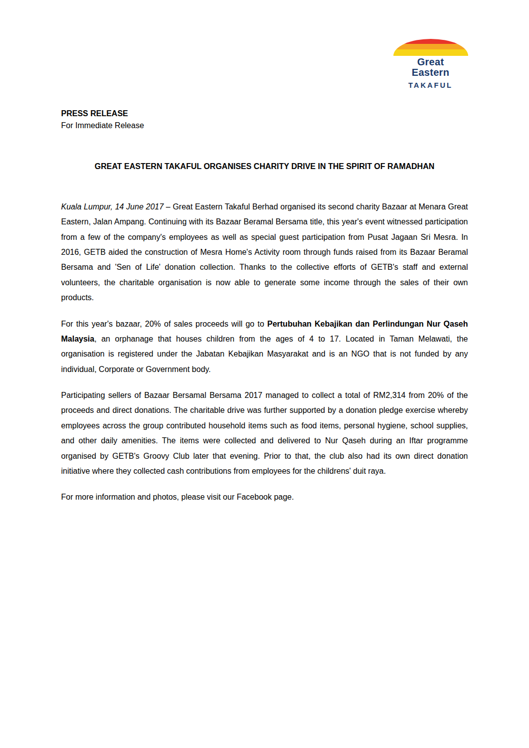Great
Eastern
TAKAFUL
PRESS RELEASE
For Immediate Release
Great Eastern Takaful Organises Charity Drive in the Spirit of Ramadhan
Kuala Lumpur, 14 June 2017 – Great Eastern Takaful Berhad organised its second charity Bazaar at Menara Great Eastern, Jalan Ampang. Continuing with its Bazaar Beramal Bersama title, this year's event witnessed participation from a few of the company's employees as well as special guest participation from Pusat Jagaan Sri Mesra. In 2016, GETB aided the construction of Mesra Home's Activity room through funds raised from its Bazaar Beramal Bersama and 'Sen of Life' donation collection. Thanks to the collective efforts of GETB's staff and external volunteers, the charitable organisation is now able to generate some income through the sales of their own products.
For this year's bazaar, 20% of sales proceeds will go to Pertubuhan Kebajikan dan Perlindungan Nur Qaseh Malaysia, an orphanage that houses children from the ages of 4 to 17. Located in Taman Melawati, the organisation is registered under the Jabatan Kebajikan Masyarakat and is an NGO that is not funded by any individual, Corporate or Government body.
Participating sellers of Bazaar Bersamal Bersama 2017 managed to collect a total of RM2,314 from 20% of the proceeds and direct donations. The charitable drive was further supported by a donation pledge exercise whereby employees across the group contributed household items such as food items, personal hygiene, school supplies, and other daily amenities. The items were collected and delivered to Nur Qaseh during an Iftar programme organised by GETB's Groovy Club later that evening. Prior to that, the club also had its own direct donation initiative where they collected cash contributions from employees for the childrens' duit raya.
For more information and photos, please visit our Facebook page.